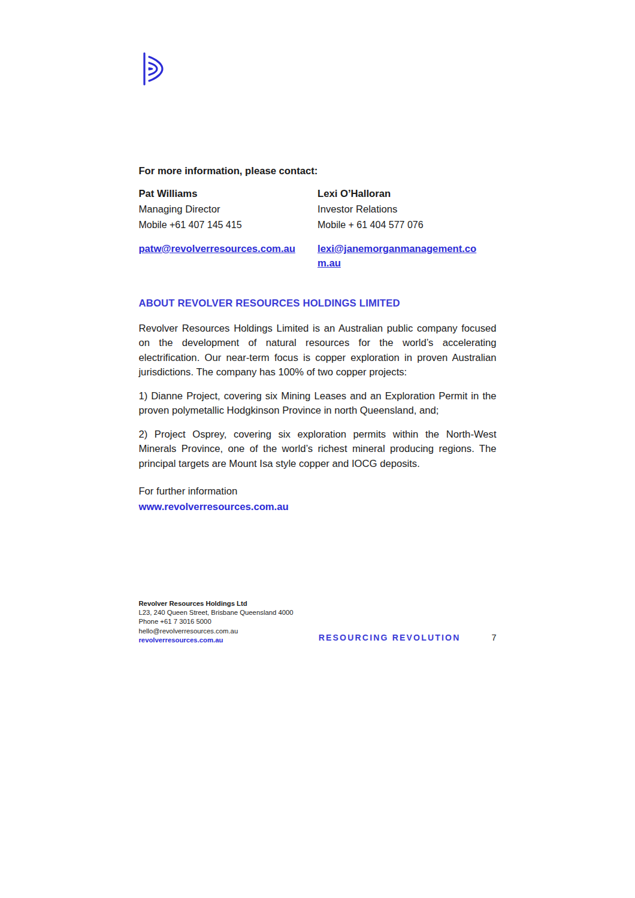For more information, please contact:
| Pat Williams Managing Director Mobile +61 407 145 415 patw@revolverresources.com.au | Lexi O’Halloran Investor Relations Mobile + 61 404 577 076 lexi@janemorganmanagement.com.au |
ABOUT REVOLVER RESOURCES HOLDINGS LIMITED
Revolver Resources Holdings Limited is an Australian public company focused on the development of natural resources for the world’s accelerating electrification. Our near-term focus is copper exploration in proven Australian jurisdictions. The company has 100% of two copper projects:
1) Dianne Project, covering six Mining Leases and an Exploration Permit in the proven polymetallic Hodgkinson Province in north Queensland, and;
2) Project Osprey, covering six exploration permits within the North-West Minerals Province, one of the world’s richest mineral producing regions. The principal targets are Mount Isa style copper and IOCG deposits.
For further information
www.revolverresources.com.au
Revolver Resources Holdings Ltd
L23, 240 Queen Street, Brisbane Queensland 4000
Phone +61 7 3016 5000
hello@revolverresources.com.au
revolverresources.com.au
RESOURCING REVOLUTION
7